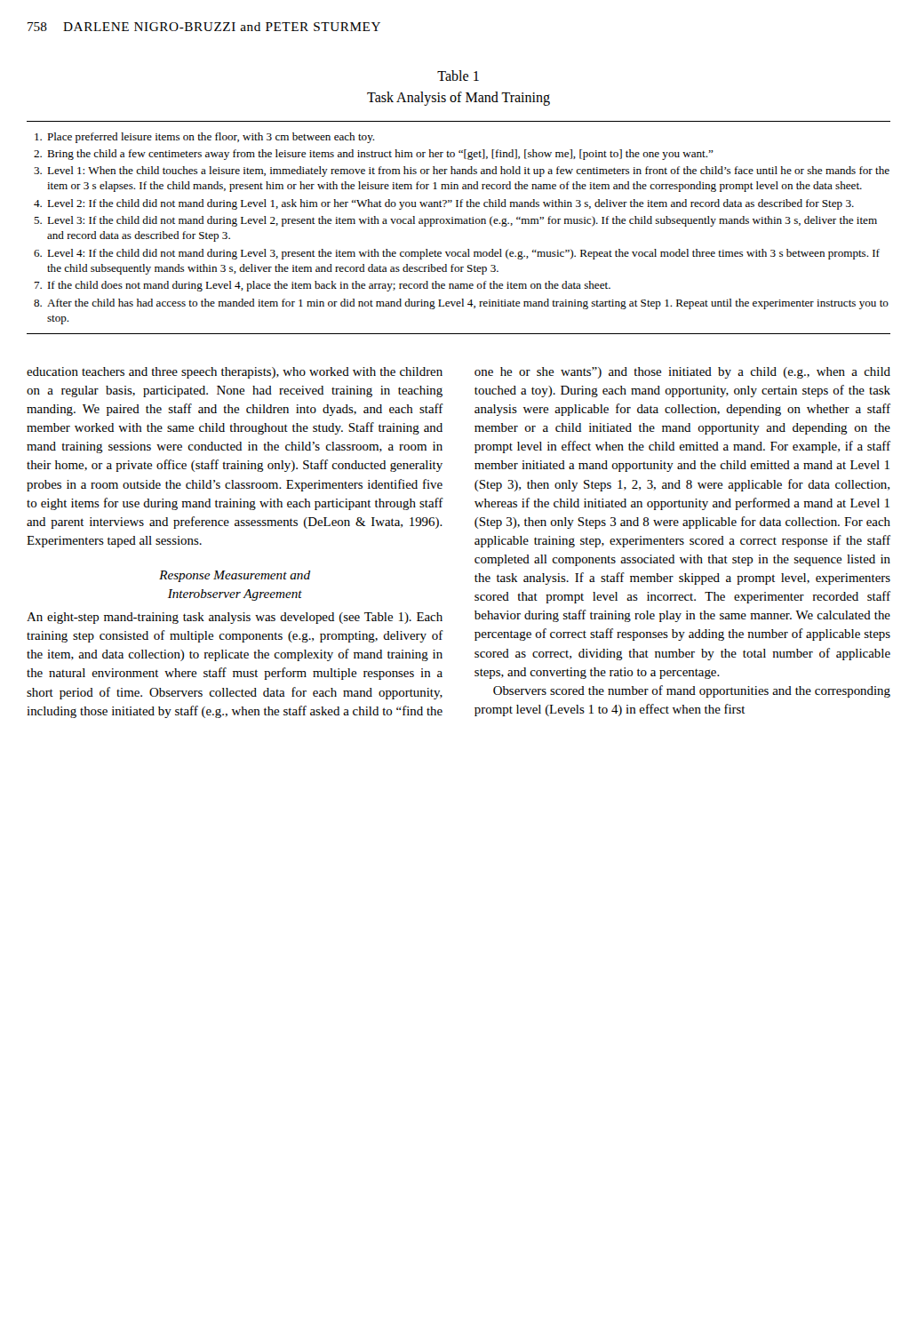758 DARLENE NIGRO-BRUZZI and PETER STURMEY
Table 1 Task Analysis of Mand Training
Place preferred leisure items on the floor, with 3 cm between each toy.
Bring the child a few centimeters away from the leisure items and instruct him or her to “[get], [find], [show me], [point to] the one you want.”
Level 1: When the child touches a leisure item, immediately remove it from his or her hands and hold it up a few centimeters in front of the child’s face until he or she mands for the item or 3 s elapses. If the child mands, present him or her with the leisure item for 1 min and record the name of the item and the corresponding prompt level on the data sheet.
Level 2: If the child did not mand during Level 1, ask him or her “What do you want?” If the child mands within 3 s, deliver the item and record data as described for Step 3.
Level 3: If the child did not mand during Level 2, present the item with a vocal approximation (e.g., “mm” for music). If the child subsequently mands within 3 s, deliver the item and record data as described for Step 3.
Level 4: If the child did not mand during Level 3, present the item with the complete vocal model (e.g., “music”). Repeat the vocal model three times with 3 s between prompts. If the child subsequently mands within 3 s, deliver the item and record data as described for Step 3.
If the child does not mand during Level 4, place the item back in the array; record the name of the item on the data sheet.
After the child has had access to the manded item for 1 min or did not mand during Level 4, reinitiate mand training starting at Step 1. Repeat until the experimenter instructs you to stop.
education teachers and three speech therapists), who worked with the children on a regular basis, participated. None had received training in teaching manding. We paired the staff and the children into dyads, and each staff member worked with the same child throughout the study. Staff training and mand training sessions were conducted in the child’s classroom, a room in their home, or a private office (staff training only). Staff conducted generality probes in a room outside the child’s classroom. Experimenters identified five to eight items for use during mand training with each participant through staff and parent interviews and preference assessments (DeLeon & Iwata, 1996). Experimenters taped all sessions.
Response Measurement and
Interobserver Agreement
An eight-step mand-training task analysis was developed (see Table 1). Each training step consisted of multiple components (e.g., prompting, delivery of the item, and data collection) to replicate the complexity of mand training in the natural environment where staff must perform multiple responses in a short period of time. Observers collected data for each mand opportunity, including those initiated by staff (e.g., when the staff asked a child to “find the one he or she wants”) and those initiated by a child (e.g., when a child touched a toy). During each mand opportunity, only certain steps of the task analysis were applicable for data collection, depending on whether a staff member or a child initiated the mand opportunity and depending on the prompt level in effect when the child emitted a mand. For example, if a staff member initiated a mand opportunity and the child emitted a mand at Level 1 (Step 3), then only Steps 1, 2, 3, and 8 were applicable for data collection, whereas if the child initiated an opportunity and performed a mand at Level 1 (Step 3), then only Steps 3 and 8 were applicable for data collection. For each applicable training step, experimenters scored a correct response if the staff completed all components associated with that step in the sequence listed in the task analysis. If a staff member skipped a prompt level, experimenters scored that prompt level as incorrect. The experimenter recorded staff behavior during staff training role play in the same manner. We calculated the percentage of correct staff responses by adding the number of applicable steps scored as correct, dividing that number by the total number of applicable steps, and converting the ratio to a percentage.
Observers scored the number of mand opportunities and the corresponding prompt level (Levels 1 to 4) in effect when the first